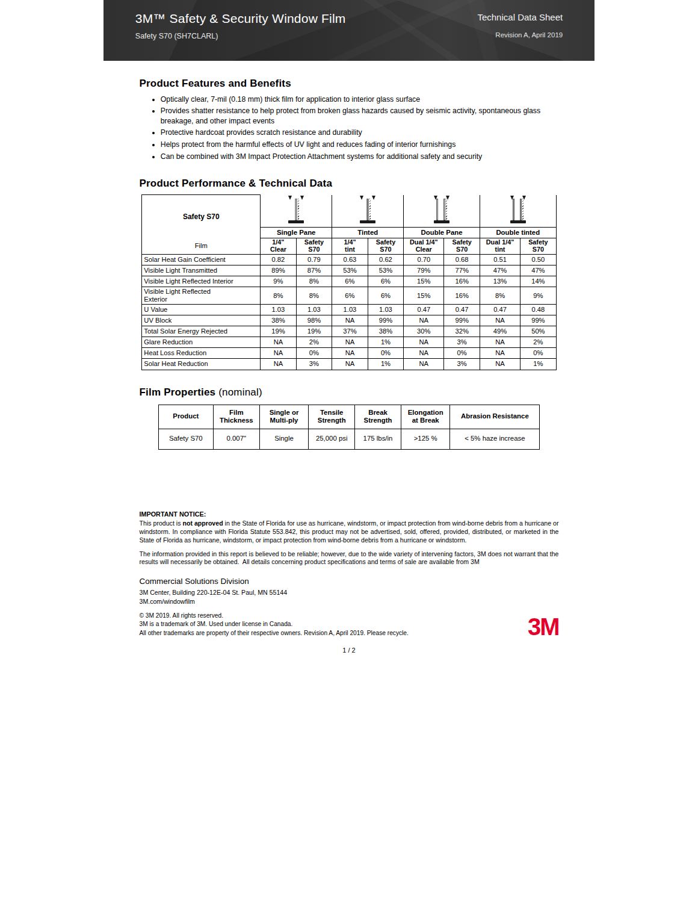3M™ Safety & Security Window Film
Safety S70 (SH7CLARL)
Technical Data Sheet
Revision A, April 2019
Product Features and Benefits
Optically clear, 7-mil (0.18 mm) thick film for application to interior glass surface
Provides shatter resistance to help protect from broken glass hazards caused by seismic activity, spontaneous glass breakage, and other impact events
Protective hardcoat provides scratch resistance and durability
Helps protect from the harmful effects of UV light and reduces fading of interior furnishings
Can be combined with 3M Impact Protection Attachment systems for additional safety and security
Product Performance & Technical Data
| Safety S70 | | | | |
| Single Pane | Tinted | Double Pane | Double tinted |
| Film | 1/4" Clear | Safety S70 | 1/4" tint | Safety S70 | Dual 1/4" Clear | Safety S70 | Dual 1/4" tint | Safety S70 |
| Solar Heat Gain Coefficient | 0.82 | 0.79 | 0.63 | 0.62 | 0.70 | 0.68 | 0.51 | 0.50 |
| Visible Light Transmitted | 89% | 87% | 53% | 53% | 79% | 77% | 47% | 47% |
| Visible Light Reflected Interior | 9% | 8% | 6% | 6% | 15% | 16% | 13% | 14% |
| Visible Light Reflected Exterior | 8% | 8% | 6% | 6% | 15% | 16% | 8% | 9% |
| U Value | 1.03 | 1.03 | 1.03 | 1.03 | 0.47 | 0.47 | 0.47 | 0.48 |
| UV Block | 38% | 98% | NA | 99% | NA | 99% | NA | 99% |
| Total Solar Energy Rejected | 19% | 19% | 37% | 38% | 30% | 32% | 49% | 50% |
| Glare Reduction | NA | 2% | NA | 1% | NA | 3% | NA | 2% |
| Heat Loss Reduction | NA | 0% | NA | 0% | NA | 0% | NA | 0% |
| Solar Heat Reduction | NA | 3% | NA | 1% | NA | 3% | NA | 1% |
Film Properties (nominal)
| Product | Film Thickness | Single or Multi-ply | Tensile Strength | Break Strength | Elongation at Break | Abrasion Resistance |
| --- | --- | --- | --- | --- | --- | --- |
| Safety S70 | 0.007" | Single | 25,000 psi | 175 lbs/in | >125 % | < 5% haze increase |
IMPORTANT NOTICE:
This product is not approved in the State of Florida for use as hurricane, windstorm, or impact protection from wind-borne debris from a hurricane or windstorm. In compliance with Florida Statute 553.842, this product may not be advertised, sold, offered, provided, distributed, or marketed in the State of Florida as hurricane, windstorm, or impact protection from wind-borne debris from a hurricane or windstorm.
The information provided in this report is believed to be reliable; however, due to the wide variety of intervening factors, 3M does not warrant that the results will necessarily be obtained. All details concerning product specifications and terms of sale are available from 3M
Commercial Solutions Division
3M Center, Building 220-12E-04 St. Paul, MN 55144
3M.com/windowfilm
© 3M 2019. All rights reserved.
3M is a trademark of 3M. Used under license in Canada.
All other trademarks are property of their respective owners. Revision A, April 2019. Please recycle.
3M
1 / 2